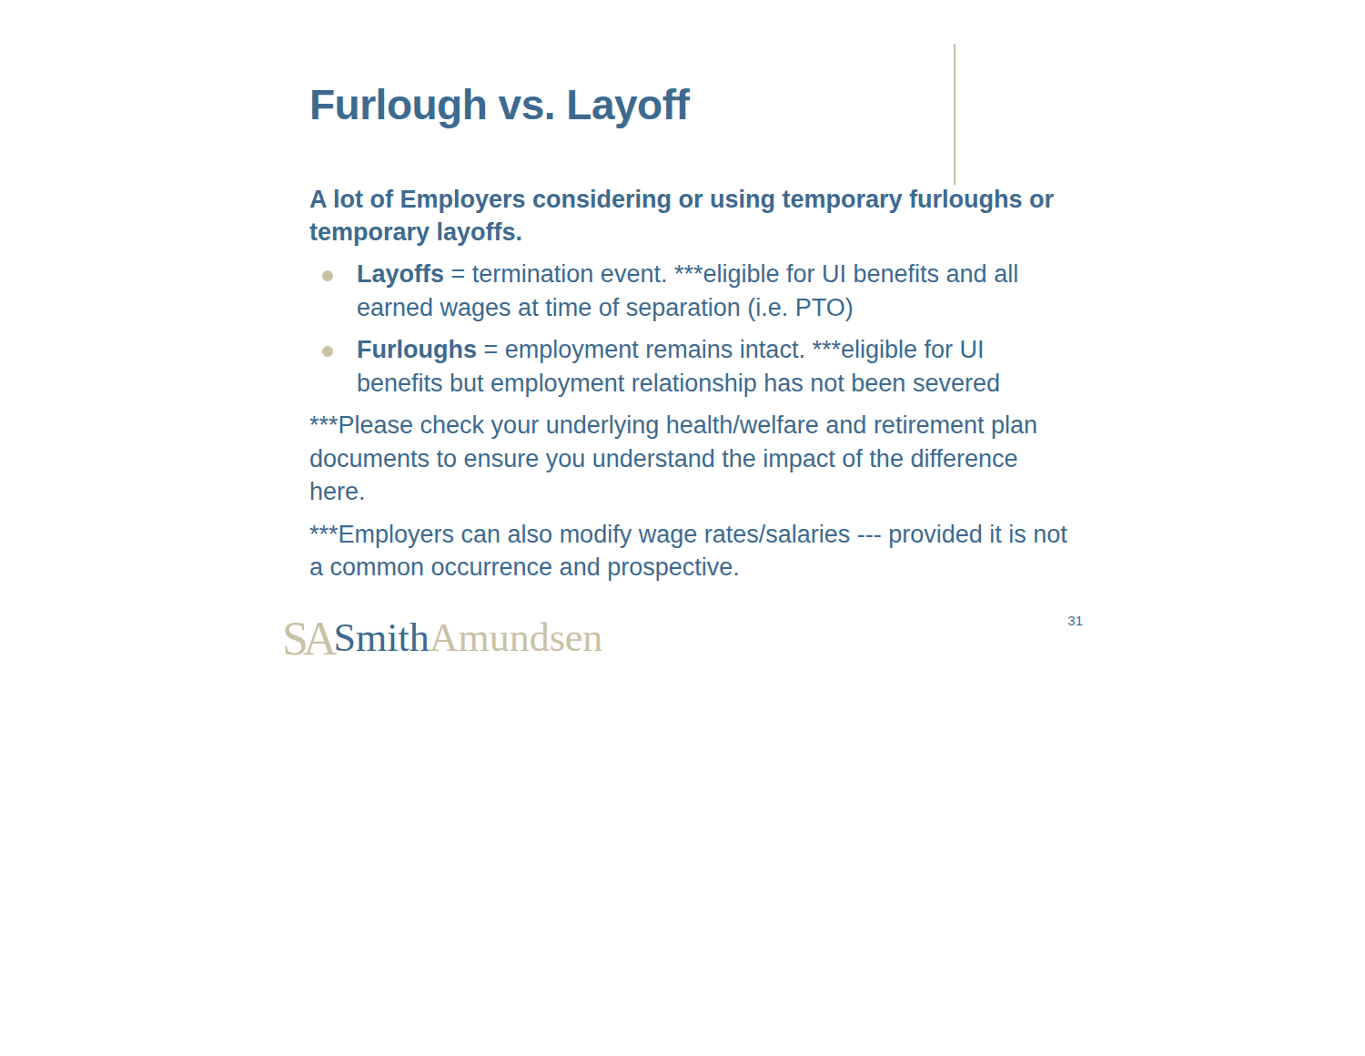Furlough vs. Layoff
A lot of Employers considering or using temporary furloughs or temporary layoffs.
Layoffs = termination event. ***eligible for UI benefits and all earned wages at time of separation (i.e. PTO)
Furloughs = employment remains intact. ***eligible for UI benefits but employment relationship has not been severed
***Please check your underlying health/welfare and retirement plan documents to ensure you understand the impact of the difference here.
***Employers can also modify wage rates/salaries --- provided it is not a common occurrence and prospective.
SA Smith Amundsen
31